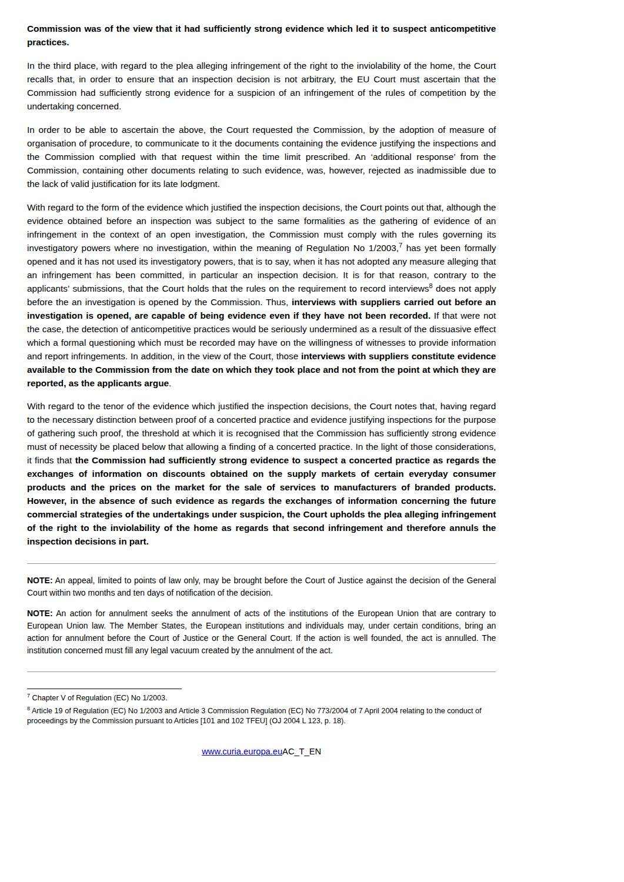Commission was of the view that it had sufficiently strong evidence which led it to suspect anticompetitive practices.
In the third place, with regard to the plea alleging infringement of the right to the inviolability of the home, the Court recalls that, in order to ensure that an inspection decision is not arbitrary, the EU Court must ascertain that the Commission had sufficiently strong evidence for a suspicion of an infringement of the rules of competition by the undertaking concerned.
In order to be able to ascertain the above, the Court requested the Commission, by the adoption of measure of organisation of procedure, to communicate to it the documents containing the evidence justifying the inspections and the Commission complied with that request within the time limit prescribed. An ‘additional response’ from the Commission, containing other documents relating to such evidence, was, however, rejected as inadmissible due to the lack of valid justification for its late lodgment.
With regard to the form of the evidence which justified the inspection decisions, the Court points out that, although the evidence obtained before an inspection was subject to the same formalities as the gathering of evidence of an infringement in the context of an open investigation, the Commission must comply with the rules governing its investigatory powers where no investigation, within the meaning of Regulation No 1/2003,7 has yet been formally opened and it has not used its investigatory powers, that is to say, when it has not adopted any measure alleging that an infringement has been committed, in particular an inspection decision. It is for that reason, contrary to the applicants’ submissions, that the Court holds that the rules on the requirement to record interviews8 does not apply before the an investigation is opened by the Commission. Thus, interviews with suppliers carried out before an investigation is opened, are capable of being evidence even if they have not been recorded. If that were not the case, the detection of anticompetitive practices would be seriously undermined as a result of the dissuasive effect which a formal questioning which must be recorded may have on the willingness of witnesses to provide information and report infringements. In addition, in the view of the Court, those interviews with suppliers constitute evidence available to the Commission from the date on which they took place and not from the point at which they are reported, as the applicants argue.
With regard to the tenor of the evidence which justified the inspection decisions, the Court notes that, having regard to the necessary distinction between proof of a concerted practice and evidence justifying inspections for the purpose of gathering such proof, the threshold at which it is recognised that the Commission has sufficiently strong evidence must of necessity be placed below that allowing a finding of a concerted practice. In the light of those considerations, it finds that the Commission had sufficiently strong evidence to suspect a concerted practice as regards the exchanges of information on discounts obtained on the supply markets of certain everyday consumer products and the prices on the market for the sale of services to manufacturers of branded products. However, in the absence of such evidence as regards the exchanges of information concerning the future commercial strategies of the undertakings under suspicion, the Court upholds the plea alleging infringement of the right to the inviolability of the home as regards that second infringement and therefore annuls the inspection decisions in part.
NOTE: An appeal, limited to points of law only, may be brought before the Court of Justice against the decision of the General Court within two months and ten days of notification of the decision.
NOTE: An action for annulment seeks the annulment of acts of the institutions of the European Union that are contrary to European Union law. The Member States, the European institutions and individuals may, under certain conditions, bring an action for annulment before the Court of Justice or the General Court. If the action is well founded, the act is annulled. The institution concerned must fill any legal vacuum created by the annulment of the act.
7 Chapter V of Regulation (EC) No 1/2003.
8 Article 19 of Regulation (EC) No 1/2003 and Article 3 Commission Regulation (EC) No 773/2004 of 7 April 2004 relating to the conduct of proceedings by the Commission pursuant to Articles [101 and 102 TFEU] (OJ 2004 L 123, p. 18).
www.curia.europa.eu AC_T_EN